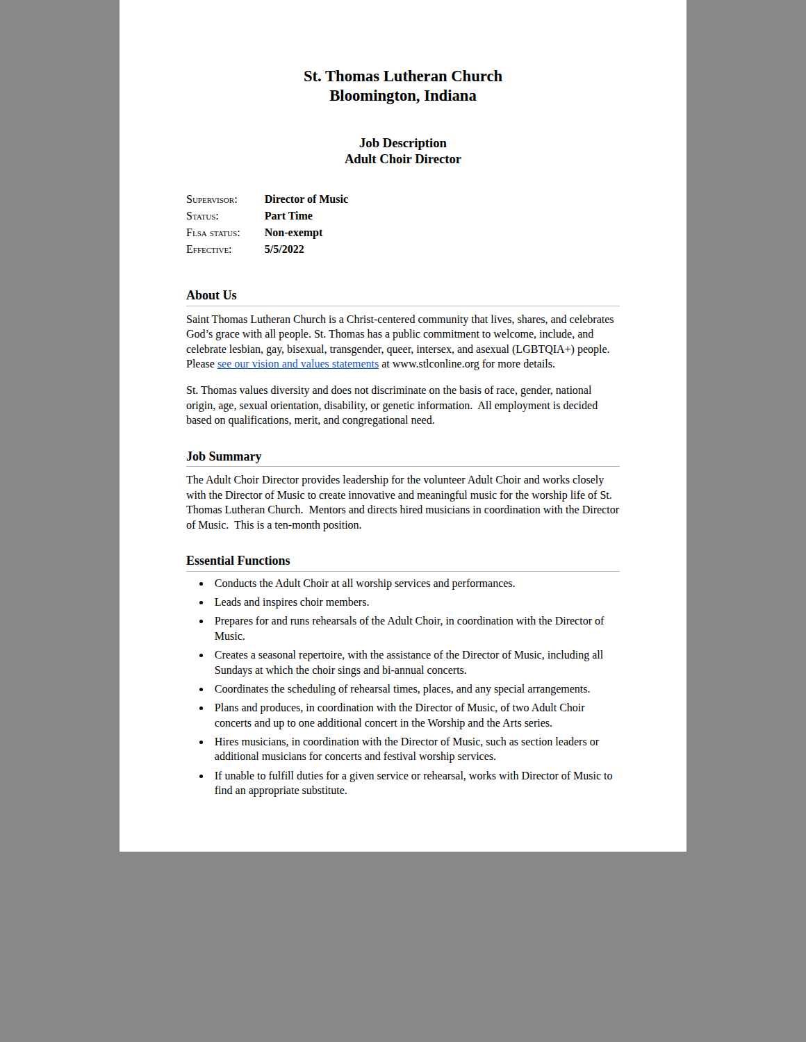St. Thomas Lutheran Church
Bloomington, Indiana
Job Description
Adult Choir Director
| Supervisor: | Director of Music |
| Status: | Part Time |
| FLSA Status: | Non-exempt |
| Effective: | 5/5/2022 |
About Us
Saint Thomas Lutheran Church is a Christ-centered community that lives, shares, and celebrates God’s grace with all people. St. Thomas has a public commitment to welcome, include, and celebrate lesbian, gay, bisexual, transgender, queer, intersex, and asexual (LGBTQIA+) people. Please see our vision and values statements at www.stlconline.org for more details.
St. Thomas values diversity and does not discriminate on the basis of race, gender, national origin, age, sexual orientation, disability, or genetic information. All employment is decided based on qualifications, merit, and congregational need.
Job Summary
The Adult Choir Director provides leadership for the volunteer Adult Choir and works closely with the Director of Music to create innovative and meaningful music for the worship life of St. Thomas Lutheran Church. Mentors and directs hired musicians in coordination with the Director of Music. This is a ten-month position.
Essential Functions
Conducts the Adult Choir at all worship services and performances.
Leads and inspires choir members.
Prepares for and runs rehearsals of the Adult Choir, in coordination with the Director of Music.
Creates a seasonal repertoire, with the assistance of the Director of Music, including all Sundays at which the choir sings and bi-annual concerts.
Coordinates the scheduling of rehearsal times, places, and any special arrangements.
Plans and produces, in coordination with the Director of Music, of two Adult Choir concerts and up to one additional concert in the Worship and the Arts series.
Hires musicians, in coordination with the Director of Music, such as section leaders or additional musicians for concerts and festival worship services.
If unable to fulfill duties for a given service or rehearsal, works with Director of Music to find an appropriate substitute.